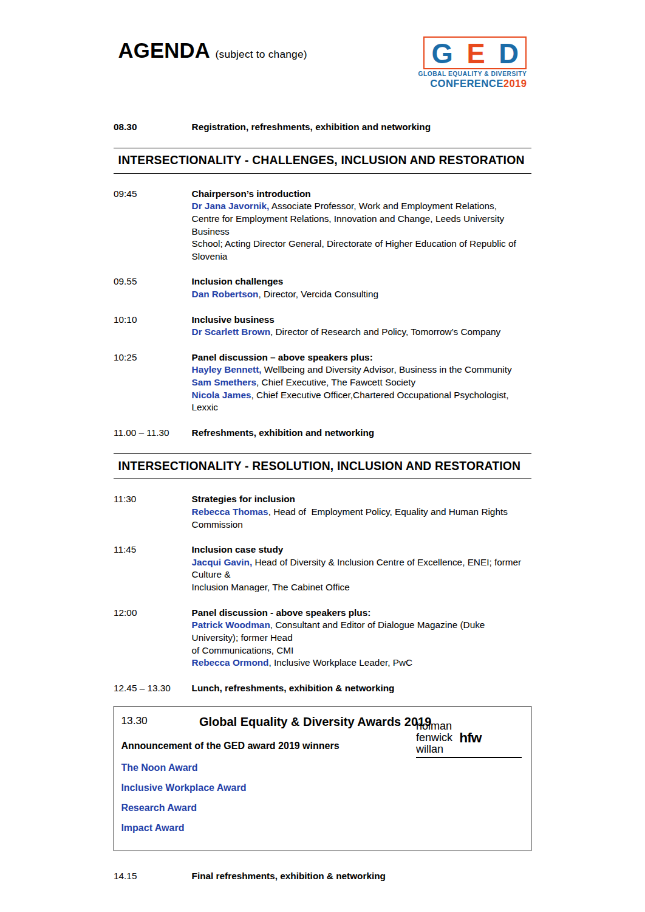AGENDA (subject to change)
GED
GLOBAL EQUALITY & DIVERSITY
CONFERENCE2019
08.30
Registration, refreshments, exhibition and networking
INTERSECTIONALITY - CHALLENGES, INCLUSION AND RESTORATION
09:45
Chairperson’s introduction
Dr Jana Javornik, Associate Professor, Work and Employment Relations,
Centre for Employment Relations, Innovation and Change, Leeds University Business
School; Acting Director General, Directorate of Higher Education of Republic of Slovenia
09.55
Inclusion challenges
Dan Robertson, Director, Vercida Consulting
10:10
Inclusive business
Dr Scarlett Brown, Director of Research and Policy, Tomorrow’s Company
10:25
Panel discussion – above speakers plus:
Hayley Bennett, Wellbeing and Diversity Advisor, Business in the Community
Sam Smethers, Chief Executive, The Fawcett Society
Nicola James, Chief Executive Officer,Chartered Occupational Psychologist, Lexxic
11.00 – 11.30
Refreshments, exhibition and networking
INTERSECTIONALITY - RESOLUTION, INCLUSION AND RESTORATION
11:30
Strategies for inclusion
Rebecca Thomas, Head of Employment Policy, Equality and Human Rights Commission
11:45
Inclusion case study
Jacqui Gavin, Head of Diversity & Inclusion Centre of Excellence, ENEI; former Culture &
Inclusion Manager, The Cabinet Office
12:00
Panel discussion - above speakers plus:
Patrick Woodman, Consultant and Editor of Dialogue Magazine (Duke University); former Head
of Communications, CMI
Rebecca Ormond, Inclusive Workplace Leader, PwC
12.45 – 13.30
Lunch, refreshments, exhibition & networking
holman
fenwick
willan hfw
13.30
Global Equality & Diversity Awards 2019
Announcement of the GED award 2019 winners
The Noon Award
Inclusive Workplace Award
Research Award
Impact Award
14.15
Final refreshments, exhibition & networking